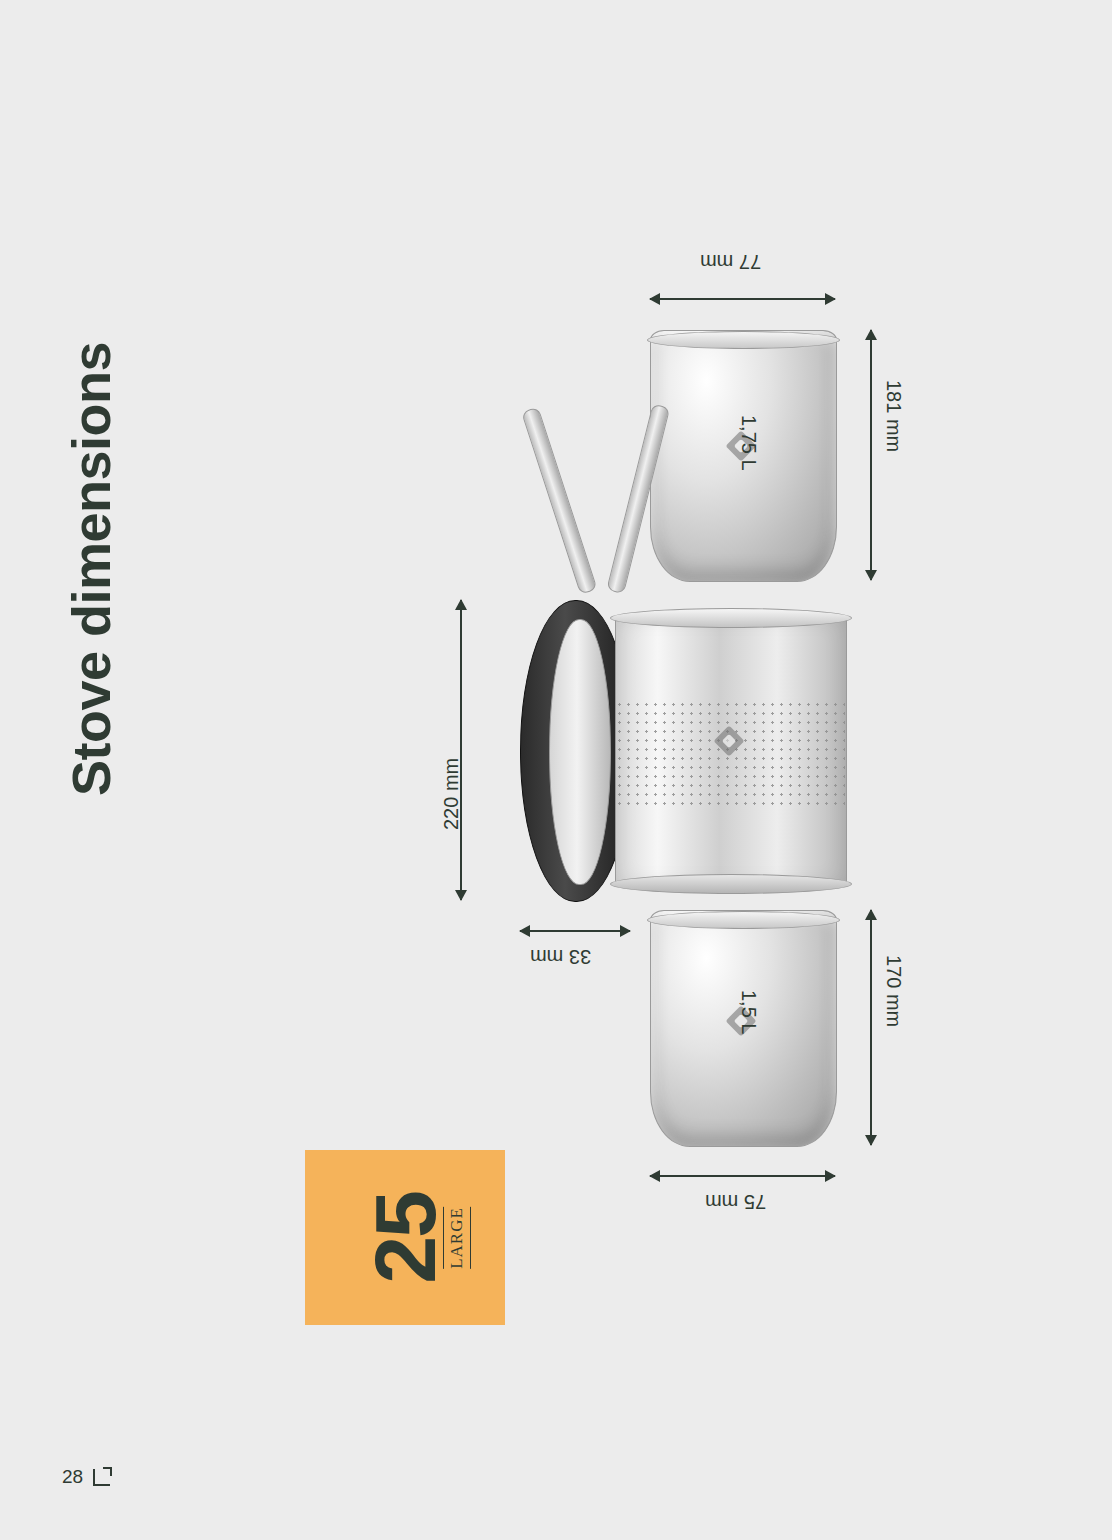Stove dimensions
25 LARGE
77 mm
1,75 L
181 mm
220 mm
33 mm
1,5 L
170 mm
75 mm
28